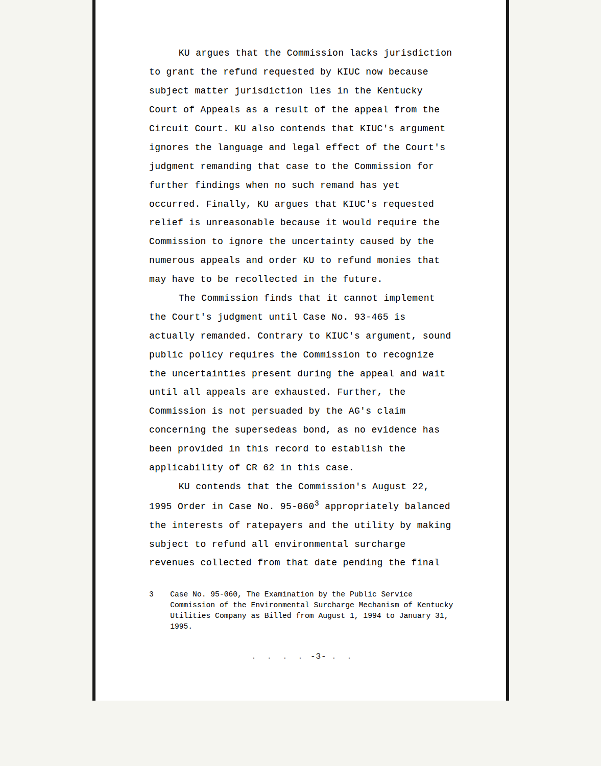KU argues that the Commission lacks jurisdiction to grant the refund requested by KIUC now because subject matter jurisdiction lies in the Kentucky Court of Appeals as a result of the appeal from the Circuit Court. KU also contends that KIUC's argument ignores the language and legal effect of the Court's judgment remanding that case to the Commission for further findings when no such remand has yet occurred. Finally, KU argues that KIUC's requested relief is unreasonable because it would require the Commission to ignore the uncertainty caused by the numerous appeals and order KU to refund monies that may have to be recollected in the future.
The Commission finds that it cannot implement the Court's judgment until Case No. 93-465 is actually remanded. Contrary to KIUC's argument, sound public policy requires the Commission to recognize the uncertainties present during the appeal and wait until all appeals are exhausted. Further, the Commission is not persuaded by the AG's claim concerning the supersedeas bond, as no evidence has been provided in this record to establish the applicability of CR 62 in this case.
KU contends that the Commission's August 22, 1995 Order in Case No. 95-0603 appropriately balanced the interests of ratepayers and the utility by making subject to refund all environmental surcharge revenues collected from that date pending the final
3
Case No. 95-060, The Examination by the Public Service Commission of the Environmental Surcharge Mechanism of Kentucky Utilities Company as Billed from August 1, 1994 to January 31, 1995.
. . . .-3-. .